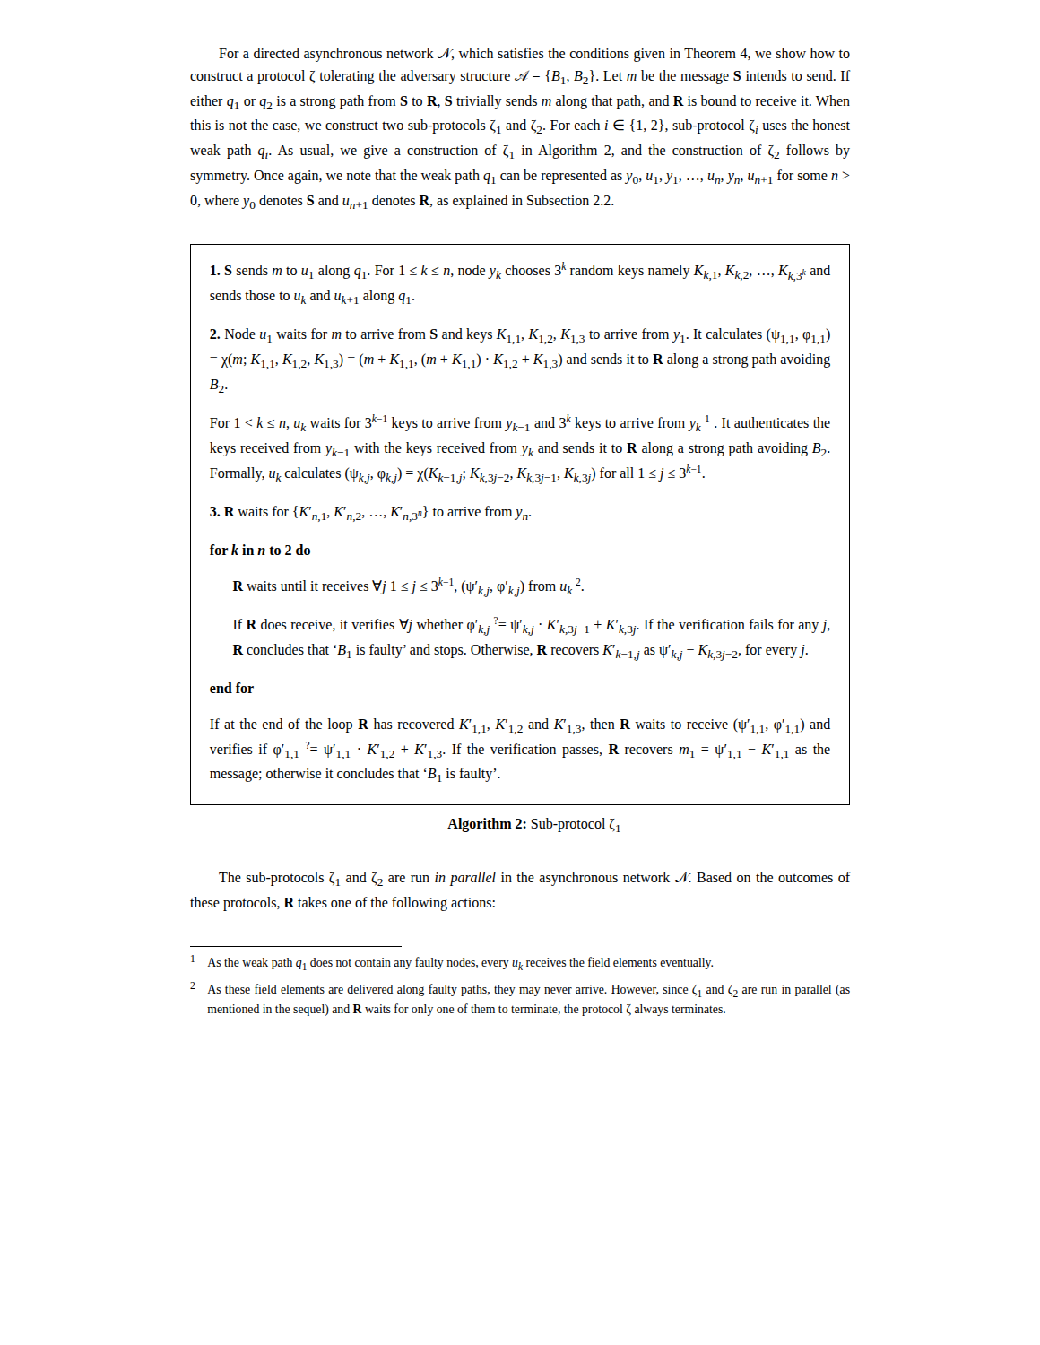For a directed asynchronous network 𝒩, which satisfies the conditions given in Theorem 4, we show how to construct a protocol ζ tolerating the adversary structure 𝒜 = {B1, B2}. Let m be the message S intends to send. If either q1 or q2 is a strong path from S to R, S trivially sends m along that path, and R is bound to receive it. When this is not the case, we construct two sub-protocols ζ1 and ζ2. For each i ∈ {1, 2}, sub-protocol ζi uses the honest weak path qi. As usual, we give a construction of ζ1 in Algorithm 2, and the construction of ζ2 follows by symmetry. Once again, we note that the weak path q1 can be represented as y0, u1, y1, …, un, yn, un+1 for some n > 0, where y0 denotes S and un+1 denotes R, as explained in Subsection 2.2.
1. S sends m to u1 along q1. For 1 ≤ k ≤ n, node yk chooses 3k random keys namely Kk,1, Kk,2, …, Kk,3k and sends those to uk and uk+1 along q1.
2. Node u1 waits for m to arrive from S and keys K1,1, K1,2, K1,3 to arrive from y1. It calculates (ψ1,1, φ1,1) = χ(m; K1,1, K1,2, K1,3) = (m + K1,1, (m + K1,1) · K1,2 + K1,3) and sends it to R along a strong path avoiding B2.
For 1 < k ≤ n, uk waits for 3k−1 keys to arrive from yk−1 and 3k keys to arrive from yk 1 . It authenticates the keys received from yk−1 with the keys received from yk and sends it to R along a strong path avoiding B2. Formally, uk calculates (ψk,j, φk,j) = χ(Kk−1,j; Kk,3j−2, Kk,3j−1, Kk,3j) for all 1 ≤ j ≤ 3k−1.
3. R waits for {K′n,1, K′n,2, …, K′n,3n} to arrive from yn.
for k in n to 2 do
R waits until it receives ∀j 1 ≤ j ≤ 3k−1, (ψ′k,j, φ′k,j) from uk 2.
If R does receive, it verifies ∀j whether φ′k,j ?= ψ′k,j · K′k,3j−1 + K′k,3j. If the verification fails for any j, R concludes that ‘B1 is faulty’ and stops. Otherwise, R recovers K′k−1,j as ψ′k,j − Kk,3j−2, for every j.
end for
If at the end of the loop R has recovered K′1,1, K′1,2 and K′1,3, then R waits to receive (ψ′1,1, φ′1,1) and verifies if φ′1,1 ?= ψ′1,1 · K′1,2 + K′1,3. If the verification passes, R recovers m1 = ψ′1,1 − K′1,1 as the message; otherwise it concludes that ‘B1 is faulty’.
Algorithm 2: Sub-protocol ζ1
The sub-protocols ζ1 and ζ2 are run in parallel in the asynchronous network 𝒩. Based on the outcomes of these protocols, R takes one of the following actions:
1 As the weak path q1 does not contain any faulty nodes, every uk receives the field elements eventually.
2 As these field elements are delivered along faulty paths, they may never arrive. However, since ζ1 and ζ2 are run in parallel (as mentioned in the sequel) and R waits for only one of them to terminate, the protocol ζ always terminates.